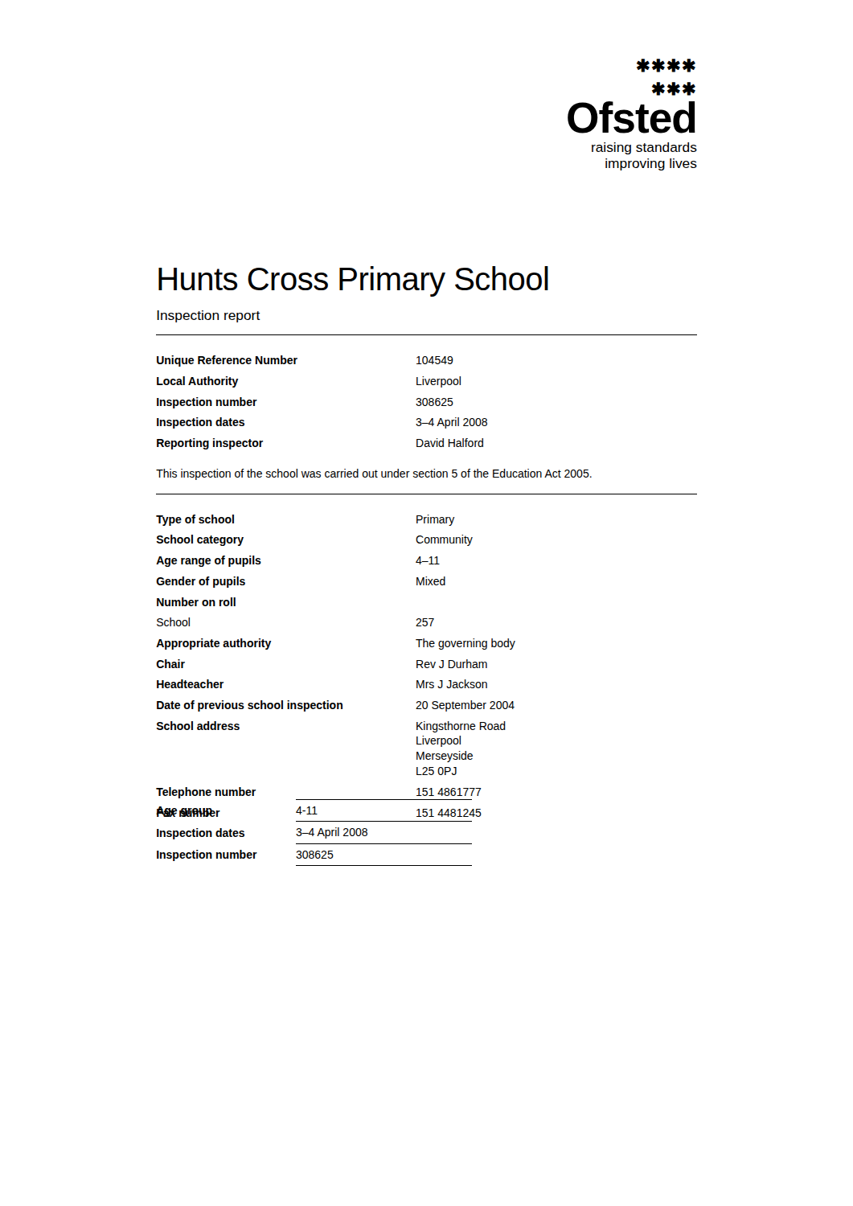✱✱✱✱
✱✱✱
Ofsted
raising standards
improving lives
Hunts Cross Primary School
Inspection report
| Unique Reference Number | 104549 |
| Local Authority | Liverpool |
| Inspection number | 308625 |
| Inspection dates | 3–4 April 2008 |
| Reporting inspector | David Halford |
This inspection of the school was carried out under section 5 of the Education Act 2005.
| Type of school | Primary |
| School category | Community |
| Age range of pupils | 4–11 |
| Gender of pupils | Mixed |
| Number on roll | |
| School | 257 |
| Appropriate authority | The governing body |
| Chair | Rev J Durham |
| Headteacher | Mrs J Jackson |
| Date of previous school inspection | 20 September 2004 |
| School address | Kingsthorne Road Liverpool Merseyside L25 0PJ |
| Telephone number | 151 4861777 |
| Fax number | 151 4481245 |
| Age group | 4-11 |
| Inspection dates | 3–4 April 2008 |
| Inspection number | 308625 |